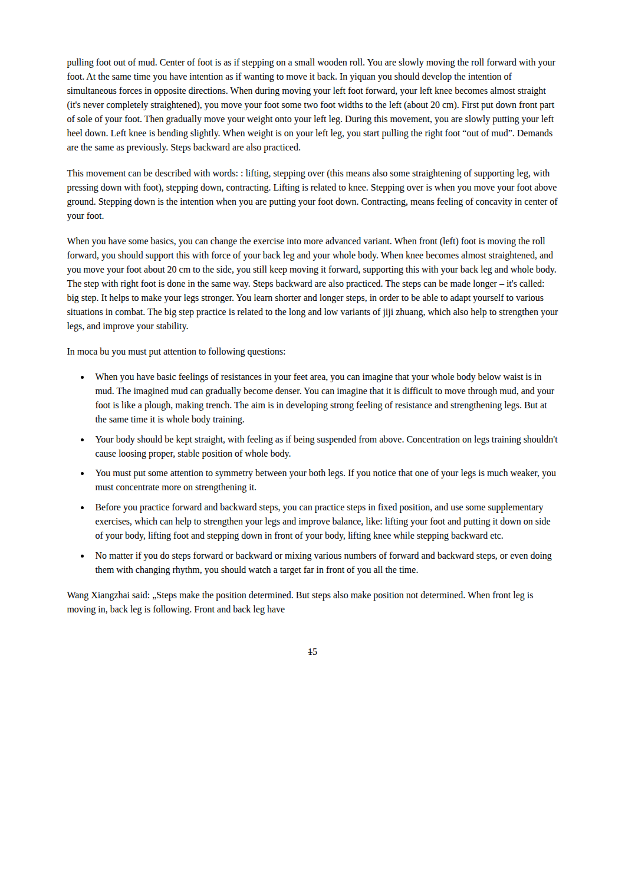pulling foot out of mud. Center of foot is as if stepping on a small wooden roll. You are slowly moving the roll forward with your foot. At the same time you have intention as if wanting to move it back. In yiquan you should develop the intention of simultaneous forces in opposite directions. When during moving your left foot forward, your left knee becomes almost straight (it's never completely straightened), you move your foot some two foot widths to the left (about 20 cm). First put down front part of sole of your foot. Then gradually move your weight onto your left leg. During this movement, you are slowly putting your left heel down. Left knee is bending slightly. When weight is on your left leg, you start pulling the right foot “out of mud”. Demands are the same as previously. Steps backward are also practiced.
This movement can be described with words: : lifting, stepping over (this means also some straightening of supporting leg, with pressing down with foot), stepping down, contracting. Lifting is related to knee. Stepping over is when you move your foot above ground. Stepping down is the intention when you are putting your foot down. Contracting, means feeling of concavity in center of your foot.
When you have some basics, you can change the exercise into more advanced variant. When front (left) foot is moving the roll forward, you should support this with force of your back leg and your whole body. When knee becomes almost straightened, and you move your foot about 20 cm to the side, you still keep moving it forward, supporting this with your back leg and whole body. The step with right foot is done in the same way. Steps backward are also practiced. The steps can be made longer – it's called: big step. It helps to make your legs stronger. You learn shorter and longer steps, in order to be able to adapt yourself to various situations in combat. The big step practice is related to the long and low variants of jiji zhuang, which also help to strengthen your legs, and improve your stability.
In moca bu you must put attention to following questions:
When you have basic feelings of resistances in your feet area, you can imagine that your whole body below waist is in mud. The imagined mud can gradually become denser. You can imagine that it is difficult to move through mud, and your foot is like a plough, making trench. The aim is in developing strong feeling of resistance and strengthening legs. But at the same time it is whole body training.
Your body should be kept straight, with feeling as if being suspended from above. Concentration on legs training shouldn't cause loosing proper, stable position of whole body.
You must put some attention to symmetry between your both legs. If you notice that one of your legs is much weaker, you must concentrate more on strengthening it.
Before you practice forward and backward steps, you can practice steps in fixed position, and use some supplementary exercises, which can help to strengthen your legs and improve balance, like: lifting your foot and putting it down on side of your body, lifting foot and stepping down in front of your body, lifting knee while stepping backward etc.
No matter if you do steps forward or backward or mixing various numbers of forward and backward steps, or even doing them with changing rhythm, you should watch a target far in front of you all the time.
Wang Xiangzhai said: „Steps make the position determined. But steps also make position not determined. When front leg is moving in, back leg is following. Front and back leg have
15